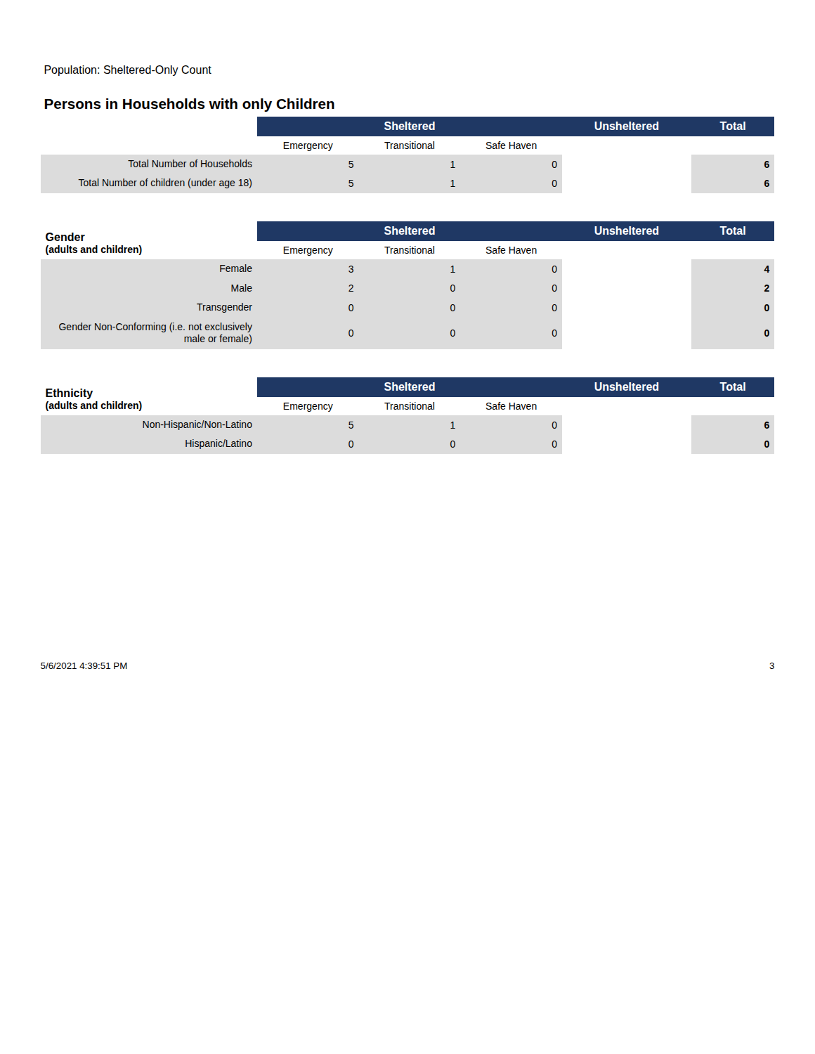Population: Sheltered-Only Count
Persons in Households with only Children
| | Sheltered | Unsheltered | Total |
| | Emergency | Transitional | Safe Haven | | |
| Total Number of Households | 5 | 1 | 0 | | 6 |
| Total Number of children (under age 18) | 5 | 1 | 0 | | 6 |
| Gender (adults and children) | Sheltered | Unsheltered | Total |
| Emergency | Transitional | Safe Haven | | |
| Female | 3 | 1 | 0 | | 4 |
| Male | 2 | 0 | 0 | | 2 |
| Transgender | 0 | 0 | 0 | | 0 |
| Gender Non-Conforming (i.e. not exclusively male or female) | 0 | 0 | 0 | | 0 |
| Ethnicity (adults and children) | Sheltered | Unsheltered | Total |
| Emergency | Transitional | Safe Haven | | |
| Non-Hispanic/Non-Latino | 5 | 1 | 0 | | 6 |
| Hispanic/Latino | 0 | 0 | 0 | | 0 |
5/6/2021 4:39:51 PM 3